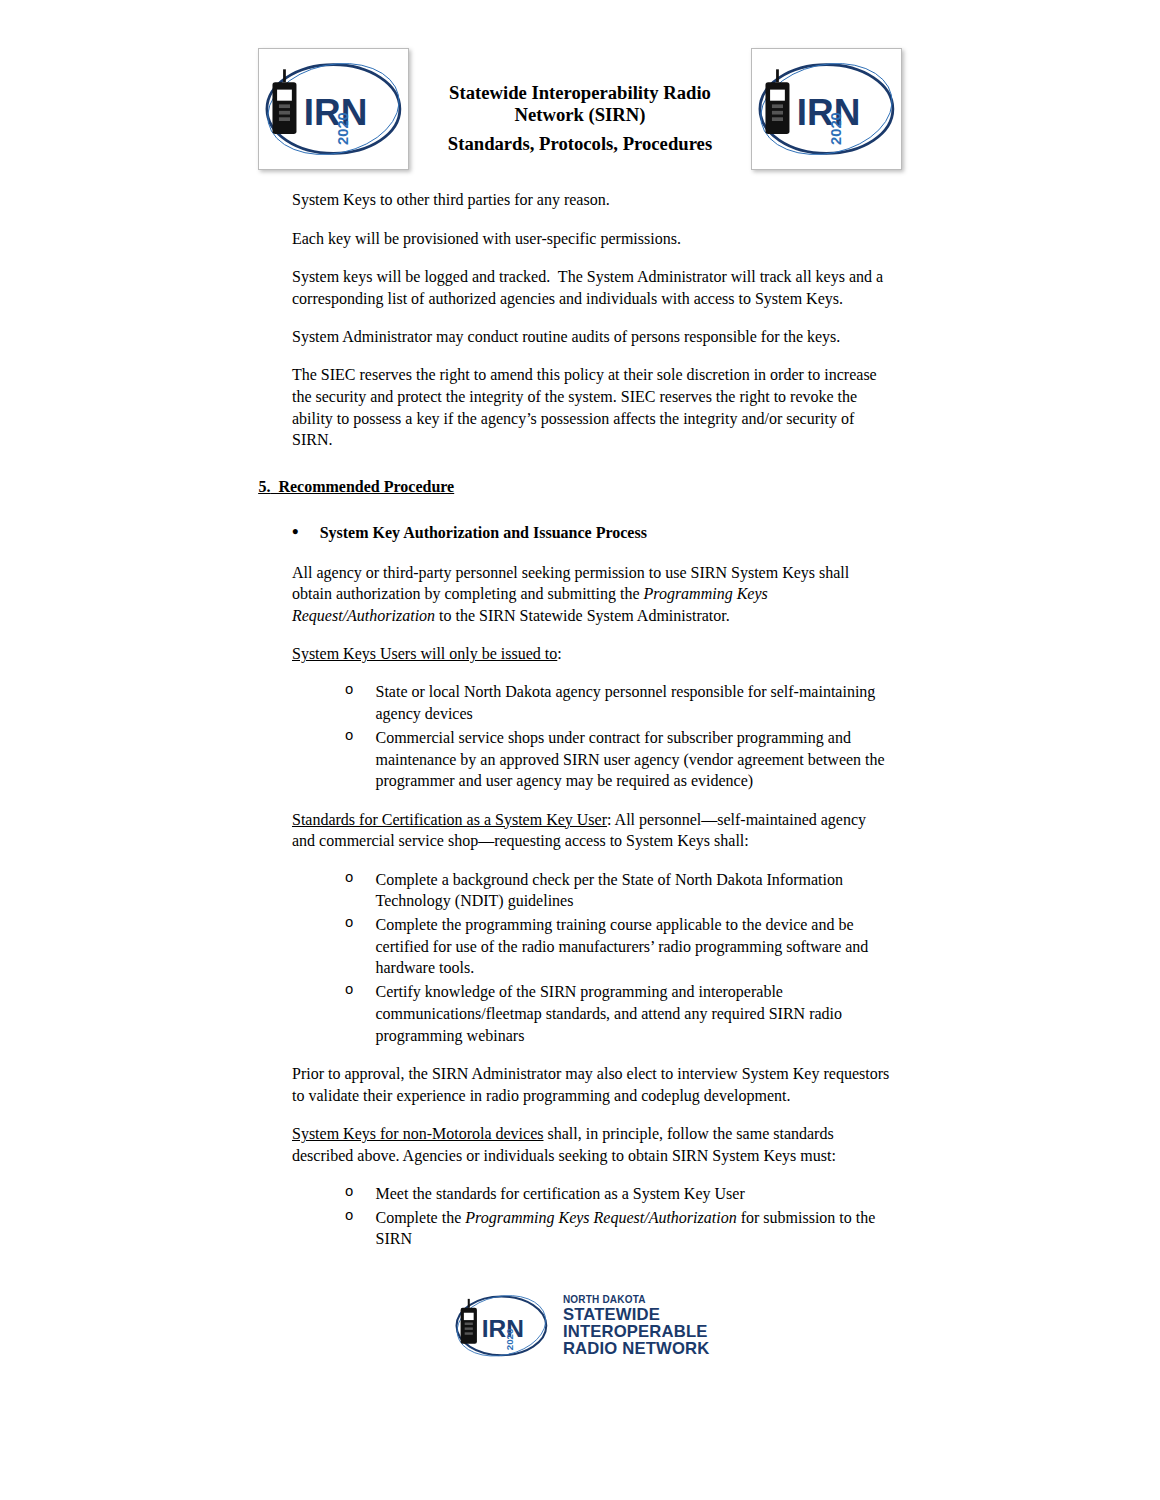IRN 2020
Statewide Interoperability Radio Network (SIRN)
Standards, Protocols, Procedures
IRN 2020
System Keys to other third parties for any reason.
Each key will be provisioned with user-specific permissions.
System keys will be logged and tracked. The System Administrator will track all keys and a corresponding list of authorized agencies and individuals with access to System Keys.
System Administrator may conduct routine audits of persons responsible for the keys.
The SIEC reserves the right to amend this policy at their sole discretion in order to increase the security and protect the integrity of the system. SIEC reserves the right to revoke the ability to possess a key if the agency’s possession affects the integrity and/or security of SIRN.
5. Recommended Procedure
System Key Authorization and Issuance Process
All agency or third-party personnel seeking permission to use SIRN System Keys shall obtain authorization by completing and submitting the Programming Keys Request/Authorization to the SIRN Statewide System Administrator.
System Keys Users will only be issued to:
State or local North Dakota agency personnel responsible for self-maintaining agency devices
Commercial service shops under contract for subscriber programming and maintenance by an approved SIRN user agency (vendor agreement between the programmer and user agency may be required as evidence)
Standards for Certification as a System Key User: All personnel—self-maintained agency and commercial service shop—requesting access to System Keys shall:
Complete a background check per the State of North Dakota Information Technology (NDIT) guidelines
Complete the programming training course applicable to the device and be certified for use of the radio manufacturers’ radio programming software and hardware tools.
Certify knowledge of the SIRN programming and interoperable communications/fleetmap standards, and attend any required SIRN radio programming webinars
Prior to approval, the SIRN Administrator may also elect to interview System Key requestors to validate their experience in radio programming and codeplug development.
System Keys for non-Motorola devices shall, in principle, follow the same standards described above. Agencies or individuals seeking to obtain SIRN System Keys must:
Meet the standards for certification as a System Key User
Complete the Programming Keys Request/Authorization for submission to the SIRN
IRN 2020
NORTH DAKOTA
STATEWIDE
INTEROPERABLE
RADIO NETWORK